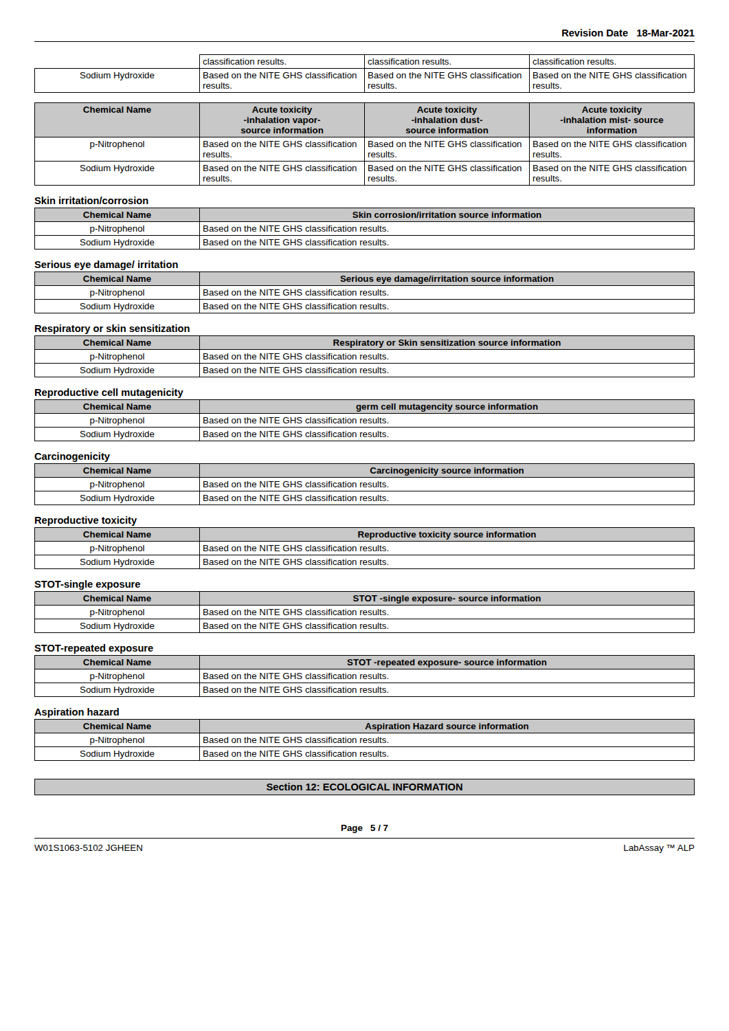Revision Date 18-Mar-2021
| | classification results. | classification results. | classification results. |
| Sodium Hydroxide | Based on the NITE GHS classification results. | Based on the NITE GHS classification results. | Based on the NITE GHS classification results. |
| Chemical Name | Acute toxicity -inhalation vapor- source information | Acute toxicity -inhalation dust- source information | Acute toxicity -inhalation mist- source information |
| --- | --- | --- | --- |
| p-Nitrophenol | Based on the NITE GHS classification results. | Based on the NITE GHS classification results. | Based on the NITE GHS classification results. |
| Sodium Hydroxide | Based on the NITE GHS classification results. | Based on the NITE GHS classification results. | Based on the NITE GHS classification results. |
Skin irritation/corrosion
| Chemical Name | Skin corrosion/irritation source information |
| --- | --- |
| p-Nitrophenol | Based on the NITE GHS classification results. |
| Sodium Hydroxide | Based on the NITE GHS classification results. |
Serious eye damage/ irritation
| Chemical Name | Serious eye damage/irritation source information |
| --- | --- |
| p-Nitrophenol | Based on the NITE GHS classification results. |
| Sodium Hydroxide | Based on the NITE GHS classification results. |
Respiratory or skin sensitization
| Chemical Name | Respiratory or Skin sensitization source information |
| --- | --- |
| p-Nitrophenol | Based on the NITE GHS classification results. |
| Sodium Hydroxide | Based on the NITE GHS classification results. |
Reproductive cell mutagenicity
| Chemical Name | germ cell mutagencity source information |
| --- | --- |
| p-Nitrophenol | Based on the NITE GHS classification results. |
| Sodium Hydroxide | Based on the NITE GHS classification results. |
Carcinogenicity
| Chemical Name | Carcinogenicity source information |
| --- | --- |
| p-Nitrophenol | Based on the NITE GHS classification results. |
| Sodium Hydroxide | Based on the NITE GHS classification results. |
Reproductive toxicity
| Chemical Name | Reproductive toxicity source information |
| --- | --- |
| p-Nitrophenol | Based on the NITE GHS classification results. |
| Sodium Hydroxide | Based on the NITE GHS classification results. |
STOT-single exposure
| Chemical Name | STOT -single exposure- source information |
| --- | --- |
| p-Nitrophenol | Based on the NITE GHS classification results. |
| Sodium Hydroxide | Based on the NITE GHS classification results. |
STOT-repeated exposure
| Chemical Name | STOT -repeated exposure- source information |
| --- | --- |
| p-Nitrophenol | Based on the NITE GHS classification results. |
| Sodium Hydroxide | Based on the NITE GHS classification results. |
Aspiration hazard
| Chemical Name | Aspiration Hazard source information |
| --- | --- |
| p-Nitrophenol | Based on the NITE GHS classification results. |
| Sodium Hydroxide | Based on the NITE GHS classification results. |
Section 12: ECOLOGICAL INFORMATION
Page 5 / 7
W01S1063-5102 JGHEEN LabAssay ™ ALP